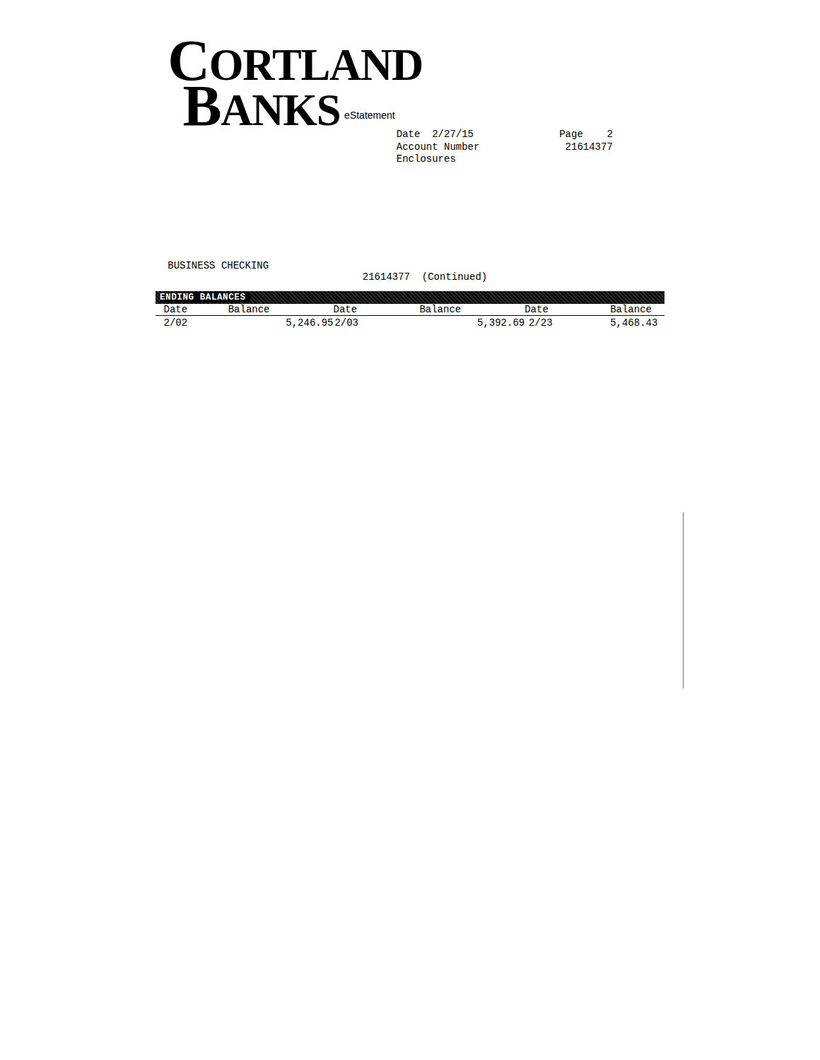CORTLAND
BANKSeStatement
Date 2/27/15 Account Number Enclosures
Page 2 21614377
BUSINESS CHECKING 21614377 (Continued)
ENDING BALANCES
| Date | Balance | Date | Balance | Date | Balance |
| --- | --- | --- | --- | --- | --- |
| 2/02 | 5,246.95 | 2/03 | 5,392.69 | 2/23 | 5,468.43 |